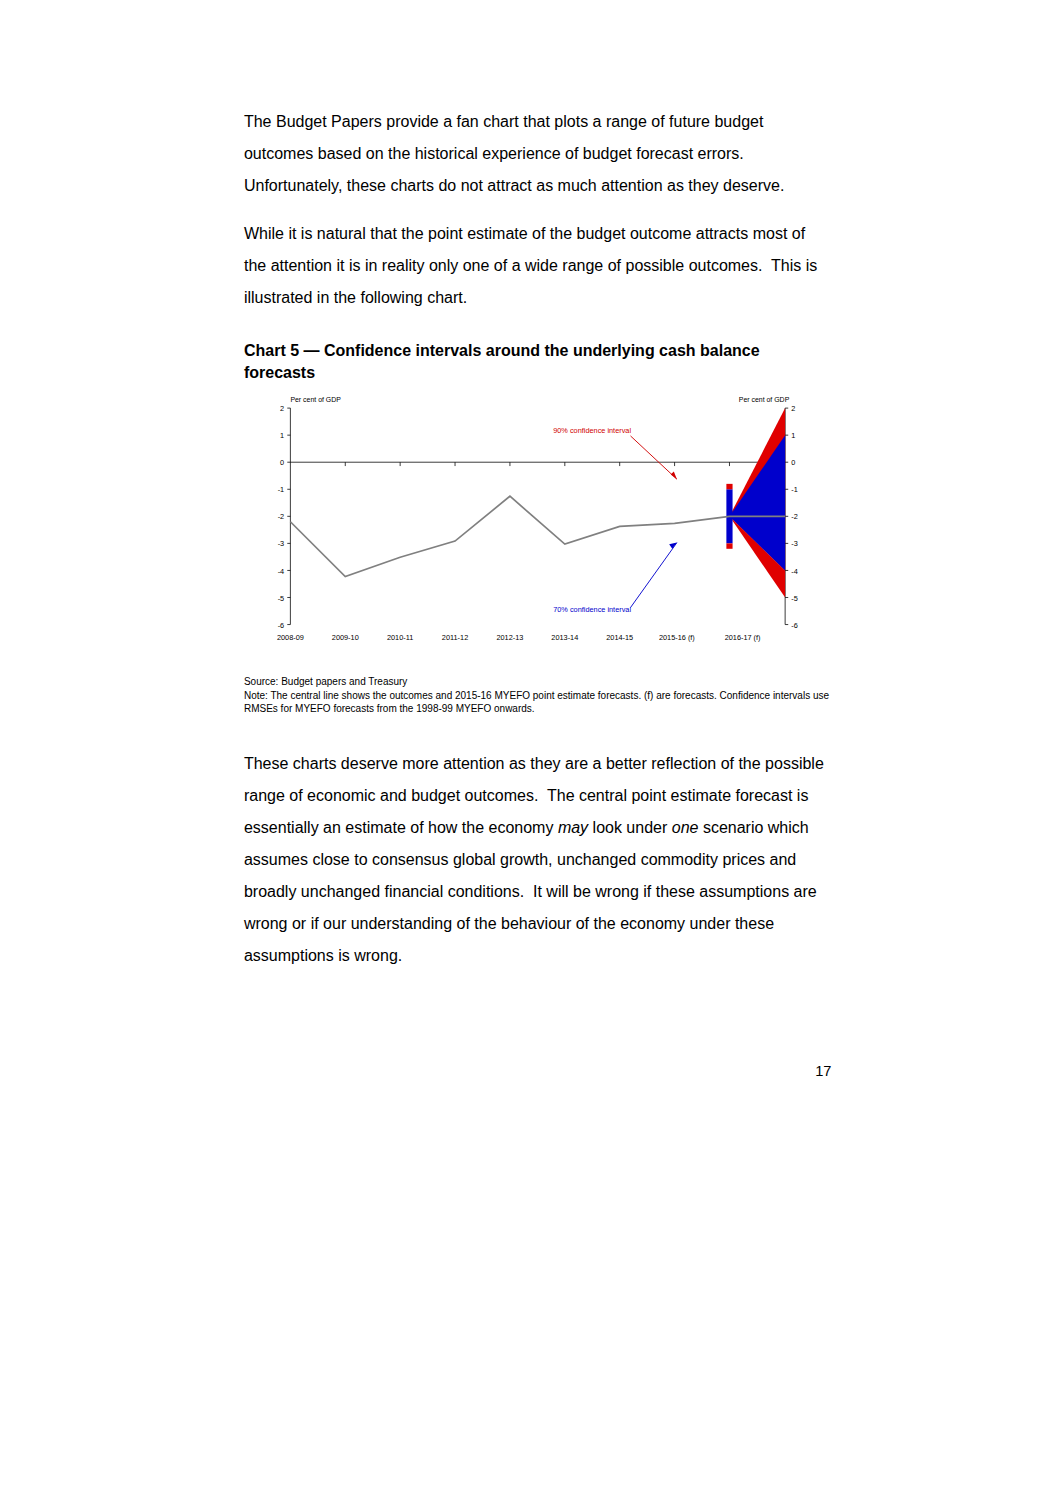The Budget Papers provide a fan chart that plots a range of future budget outcomes based on the historical experience of budget forecast errors. Unfortunately, these charts do not attract as much attention as they deserve.
While it is natural that the point estimate of the budget outcome attracts most of the attention it is in reality only one of a wide range of possible outcomes. This is illustrated in the following chart.
Chart 5 — Confidence intervals around the underlying cash balance forecasts
Per cent of GDP Per cent of GDP 2 1 0 -1 -2 -3 -4 -5 -6 2 1 0 -1 -2 -3 -4 -5 -6 90% confidence interval 70% confidence interval 2008-09 2009-10 2010-11 2011-12 2012-13 2013-14 2014-15 2015-16 (f) 2016-17 (f)
Source: Budget papers and Treasury Note: The central line shows the outcomes and 2015-16 MYEFO point estimate forecasts. (f) are forecasts. Confidence intervals use RMSEs for MYEFO forecasts from the 1998-99 MYEFO onwards.
These charts deserve more attention as they are a better reflection of the possible range of economic and budget outcomes. The central point estimate forecast is essentially an estimate of how the economy may look under one scenario which assumes close to consensus global growth, unchanged commodity prices and broadly unchanged financial conditions. It will be wrong if these assumptions are wrong or if our understanding of the behaviour of the economy under these assumptions is wrong.
17